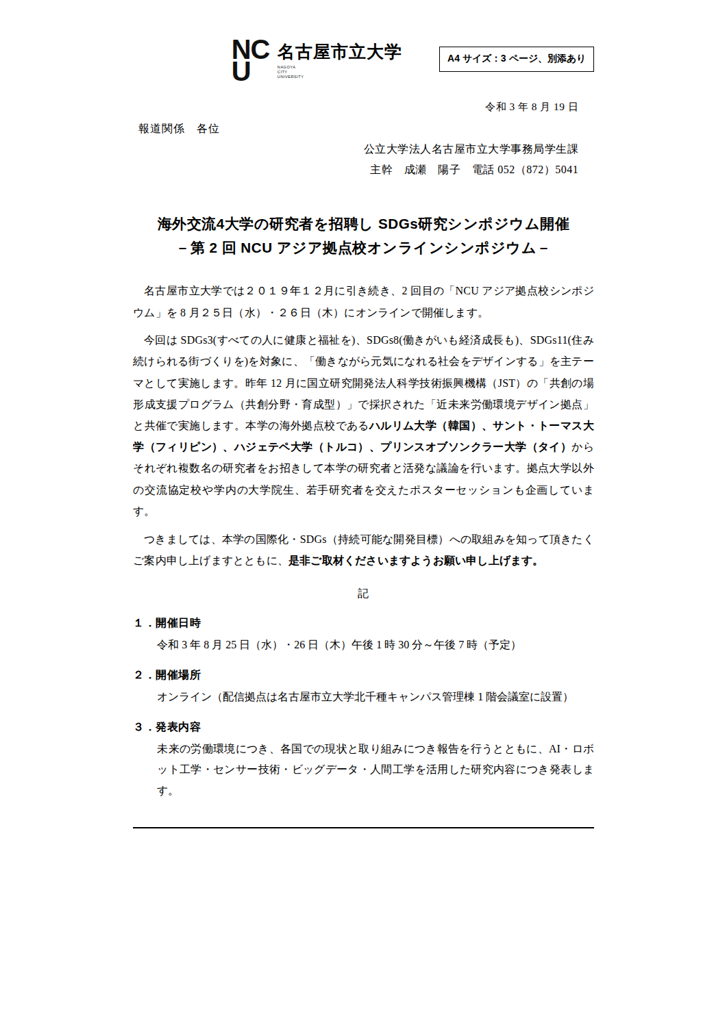NC U
名古屋市立大学
NAGOYA
CITY
UNIVERSITY
A4 サイズ：3 ページ、別添あり
令和 3 年 8 月 19 日
報道関係　各位
公立大学法人名古屋市立大学事務局学生課
主幹　成瀬　陽子　電話 052（872）5041
海外交流4大学の研究者を招聘し SDGs研究シンポジウム開催
－第 2 回 NCU アジア拠点校オンラインシンポジウム－
名古屋市立大学では２０１９年１２月に引き続き、2 回目の「NCU アジア拠点校シンポジウム」を 8 月２５日（水）・２６日（木）にオンラインで開催します。
今回は SDGs3(すべての人に健康と福祉を)、SDGs8(働きがいも経済成長も)、SDGs11(住み続けられる街づくりを)を対象に、「働きながら元気になれる社会をデザインする」を主テーマとして実施します。昨年 12 月に国立研究開発法人科学技術振興機構（JST）の「共創の場形成支援プログラム（共創分野・育成型）」で採択された「近未来労働環境デザイン拠点」と共催で実施します。本学の海外拠点校であるハルリム大学（韓国）、サント・トーマス大学（フィリピン）、ハジェテペ大学（トルコ）、プリンスオブソンクラー大学（タイ）からそれぞれ複数名の研究者をお招きして本学の研究者と活発な議論を行います。拠点大学以外の交流協定校や学内の大学院生、若手研究者を交えたポスターセッションも企画しています。
つきましては、本学の国際化・SDGs（持続可能な開発目標）への取組みを知って頂きたくご案内申し上げますとともに、是非ご取材くださいますようお願い申し上げます。
記
１．開催日時
令和 3 年 8 月 25 日（水）・26 日（木）午後 1 時 30 分～午後 7 時（予定）
２．開催場所
オンライン（配信拠点は名古屋市立大学北千種キャンパス管理棟 1 階会議室に設置）
３．発表内容
未来の労働環境につき、各国での現状と取り組みにつき報告を行うとともに、AI・ロボット工学・センサー技術・ビッグデータ・人間工学を活用した研究内容につき発表します。